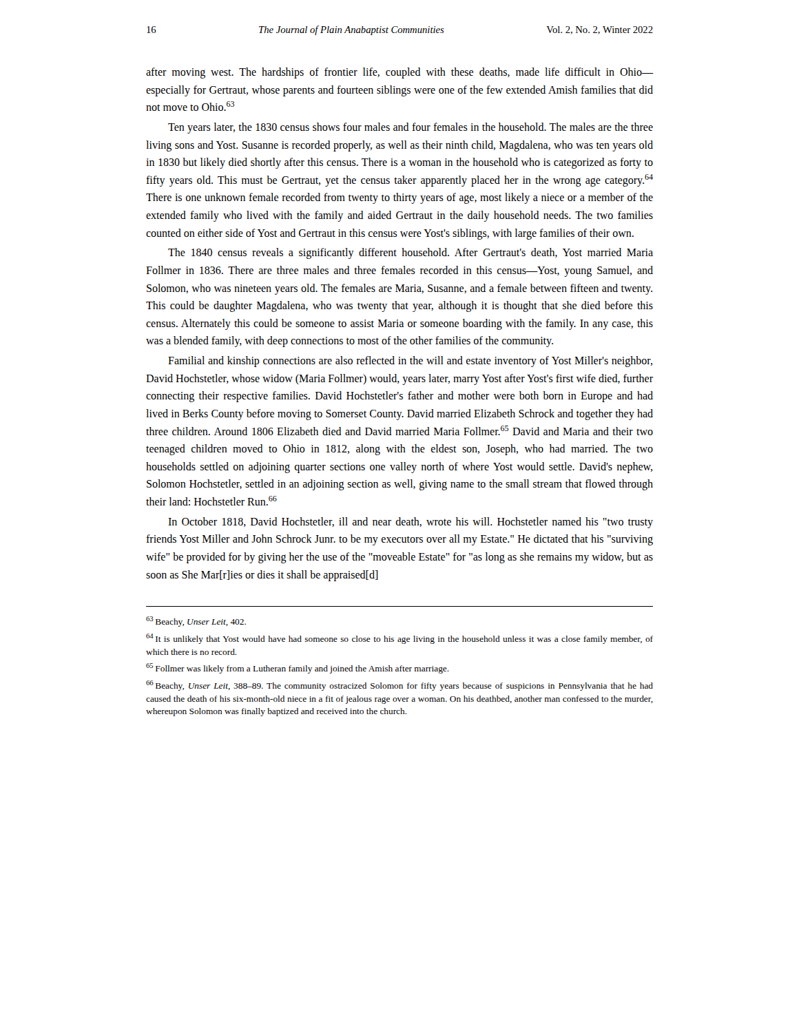16 The Journal of Plain Anabaptist Communities Vol. 2, No. 2, Winter 2022
after moving west. The hardships of frontier life, coupled with these deaths, made life difficult in Ohio—especially for Gertraut, whose parents and fourteen siblings were one of the few extended Amish families that did not move to Ohio.63
Ten years later, the 1830 census shows four males and four females in the household. The males are the three living sons and Yost. Susanne is recorded properly, as well as their ninth child, Magdalena, who was ten years old in 1830 but likely died shortly after this census. There is a woman in the household who is categorized as forty to fifty years old. This must be Gertraut, yet the census taker apparently placed her in the wrong age category.64 There is one unknown female recorded from twenty to thirty years of age, most likely a niece or a member of the extended family who lived with the family and aided Gertraut in the daily household needs. The two families counted on either side of Yost and Gertraut in this census were Yost's siblings, with large families of their own.
The 1840 census reveals a significantly different household. After Gertraut's death, Yost married Maria Follmer in 1836. There are three males and three females recorded in this census—Yost, young Samuel, and Solomon, who was nineteen years old. The females are Maria, Susanne, and a female between fifteen and twenty. This could be daughter Magdalena, who was twenty that year, although it is thought that she died before this census. Alternately this could be someone to assist Maria or someone boarding with the family. In any case, this was a blended family, with deep connections to most of the other families of the community.
Familial and kinship connections are also reflected in the will and estate inventory of Yost Miller's neighbor, David Hochstetler, whose widow (Maria Follmer) would, years later, marry Yost after Yost's first wife died, further connecting their respective families. David Hochstetler's father and mother were both born in Europe and had lived in Berks County before moving to Somerset County. David married Elizabeth Schrock and together they had three children. Around 1806 Elizabeth died and David married Maria Follmer.65 David and Maria and their two teenaged children moved to Ohio in 1812, along with the eldest son, Joseph, who had married. The two households settled on adjoining quarter sections one valley north of where Yost would settle. David's nephew, Solomon Hochstetler, settled in an adjoining section as well, giving name to the small stream that flowed through their land: Hochstetler Run.66
In October 1818, David Hochstetler, ill and near death, wrote his will. Hochstetler named his "two trusty friends Yost Miller and John Schrock Junr. to be my executors over all my Estate." He dictated that his "surviving wife" be provided for by giving her the use of the "moveable Estate" for "as long as she remains my widow, but as soon as She Mar[r]ies or dies it shall be appraised[d]
63 Beachy, Unser Leit, 402.
64 It is unlikely that Yost would have had someone so close to his age living in the household unless it was a close family member, of which there is no record.
65 Follmer was likely from a Lutheran family and joined the Amish after marriage.
66 Beachy, Unser Leit, 388–89. The community ostracized Solomon for fifty years because of suspicions in Pennsylvania that he had caused the death of his six-month-old niece in a fit of jealous rage over a woman. On his deathbed, another man confessed to the murder, whereupon Solomon was finally baptized and received into the church.